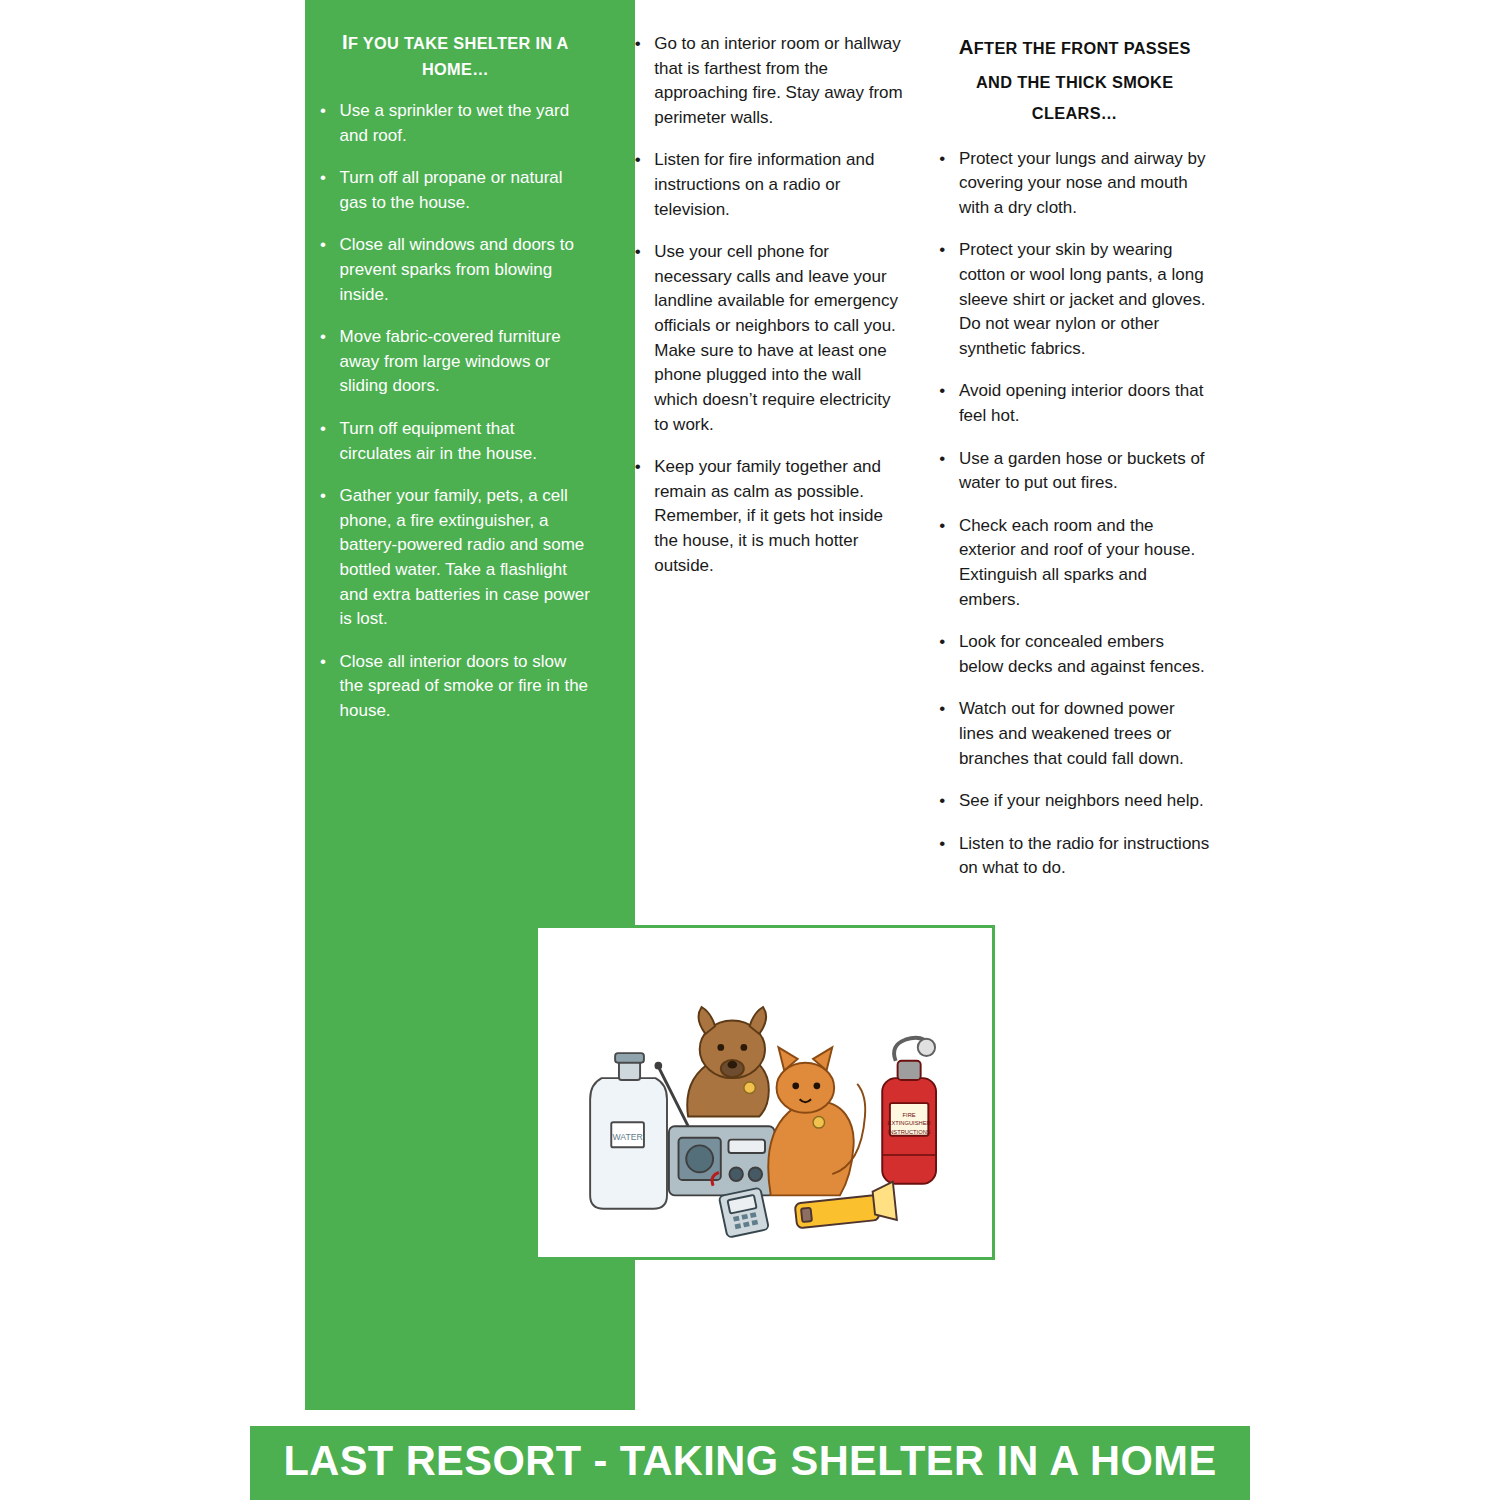IF YOU TAKE SHELTER IN A HOME…
Use a sprinkler to wet the yard and roof.
Turn off all propane or natural gas to the house.
Close all windows and doors to prevent sparks from blowing inside.
Move fabric-covered furniture away from large windows or sliding doors.
Turn off equipment that circulates air in the house.
Gather your family, pets, a cell phone, a fire extinguisher, a battery-powered radio and some bottled water. Take a flashlight and extra batteries in case power is lost.
Close all interior doors to slow the spread of smoke or fire in the house.
Go to an interior room or hallway that is farthest from the approaching fire. Stay away from perimeter walls.
Listen for fire information and instructions on a radio or television.
Use your cell phone for necessary calls and leave your landline available for emergency officials or neighbors to call you. Make sure to have at least one phone plugged into the wall which doesn’t require electricity to work.
Keep your family together and remain as calm as possible. Remember, if it gets hot inside the house, it is much hotter outside.
AFTER THE FRONT PASSES AND THE THICK SMOKE CLEARS…
Protect your lungs and airway by covering your nose and mouth with a dry cloth.
Protect your skin by wearing cotton or wool long pants, a long sleeve shirt or jacket and gloves. Do not wear nylon or other synthetic fabrics.
Avoid opening interior doors that feel hot.
Use a garden hose or buckets of water to put out fires.
Check each room and the exterior and roof of your house. Extinguish all sparks and embers.
Look for concealed embers below decks and against fences.
Watch out for downed power lines and weakened trees or branches that could fall down.
See if your neighbors need help.
Listen to the radio for instructions on what to do.
Emergency supplies illustration A drawing of a water jug, a battery-powered radio, a dog and a cat, a fire extinguisher, a cell phone and a flashlight. WATER FIRE EXTINGUISHER INSTRUCTIONS
Last Resort - Taking Shelter in a Home